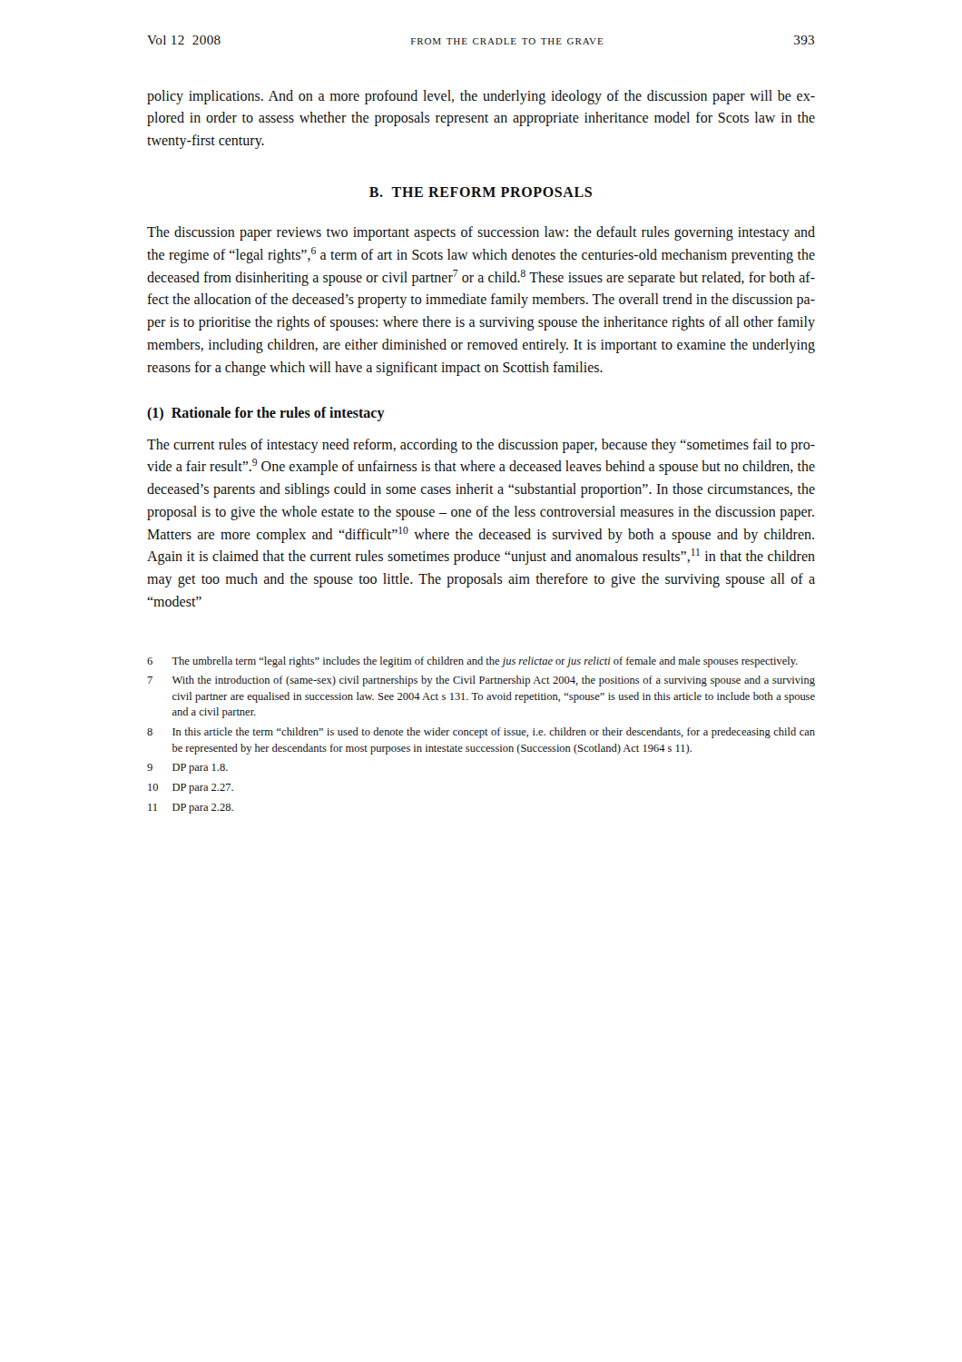Vol 12 2008 From the Cradle to the Grave 393
policy implications. And on a more profound level, the underlying ideology of the discussion paper will be explored in order to assess whether the proposals represent an appropriate inheritance model for Scots law in the twenty-first century.
B. THE REFORM PROPOSALS
The discussion paper reviews two important aspects of succession law: the default rules governing intestacy and the regime of “legal rights”,6 a term of art in Scots law which denotes the centuries-old mechanism preventing the deceased from disinheriting a spouse or civil partner7 or a child.8 These issues are separate but related, for both affect the allocation of the deceased’s property to immediate family members. The overall trend in the discussion paper is to prioritise the rights of spouses: where there is a surviving spouse the inheritance rights of all other family members, including children, are either diminished or removed entirely. It is important to examine the underlying reasons for a change which will have a significant impact on Scottish families.
(1) Rationale for the rules of intestacy
The current rules of intestacy need reform, according to the discussion paper, because they “sometimes fail to provide a fair result”.9 One example of unfairness is that where a deceased leaves behind a spouse but no children, the deceased’s parents and siblings could in some cases inherit a “substantial proportion”. In those circumstances, the proposal is to give the whole estate to the spouse – one of the less controversial measures in the discussion paper. Matters are more complex and “difficult”10 where the deceased is survived by both a spouse and by children. Again it is claimed that the current rules sometimes produce “unjust and anomalous results”,11 in that the children may get too much and the spouse too little. The proposals aim therefore to give the surviving spouse all of a “modest”
6 The umbrella term “legal rights” includes the legitim of children and the jus relictae or jus relicti of female and male spouses respectively.
7 With the introduction of (same-sex) civil partnerships by the Civil Partnership Act 2004, the positions of a surviving spouse and a surviving civil partner are equalised in succession law. See 2004 Act s 131. To avoid repetition, “spouse” is used in this article to include both a spouse and a civil partner.
8 In this article the term “children” is used to denote the wider concept of issue, i.e. children or their descendants, for a predeceasing child can be represented by her descendants for most purposes in intestate succession (Succession (Scotland) Act 1964 s 11).
9 DP para 1.8.
10 DP para 2.27.
11 DP para 2.28.